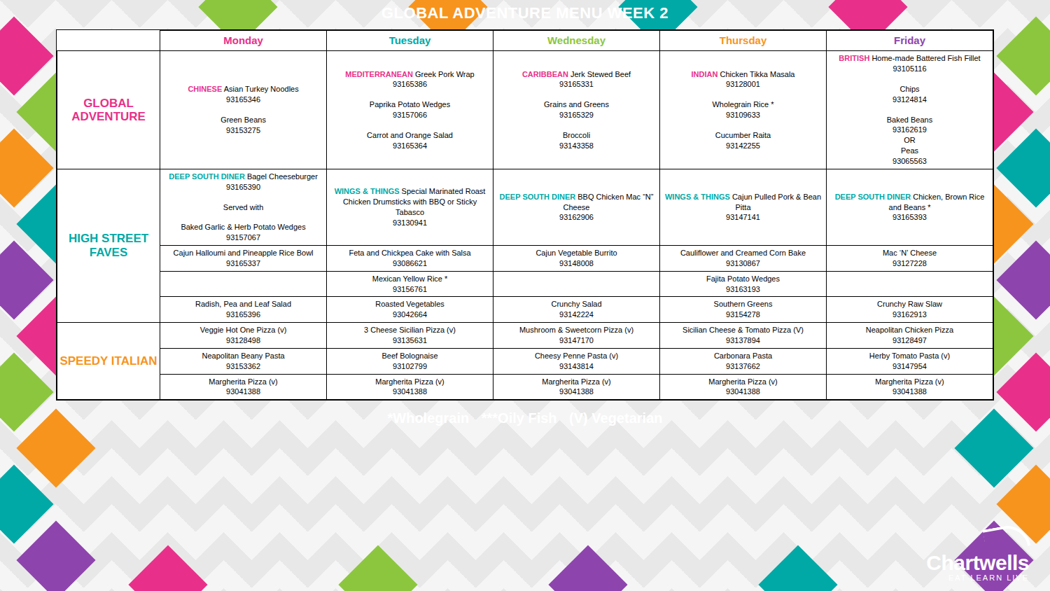GLOBAL ADVENTURE MENU WEEK 2
| | Monday | Tuesday | Wednesday | Thursday | Friday |
| --- | --- | --- | --- | --- | --- |
| GLOBAL ADVENTURE | CHINESE Asian Turkey Noodles 93165346 Green Beans 93153275 | MEDITERRANEAN Greek Pork Wrap 93165386 Paprika Potato Wedges 93157066 Carrot and Orange Salad 93165364 | CARIBBEAN Jerk Stewed Beef 93165331 Grains and Greens 93165329 Broccoli 93143358 | INDIAN Chicken Tikka Masala 93128001 Wholegrain Rice * 93109633 Cucumber Raita 93142255 | BRITISH Home-made Battered Fish Fillet 93105116 Chips 93124814 Baked Beans 93162619 OR Peas 93065563 |
| HIGH STREET FAVES | DEEP SOUTH DINER Bagel Cheeseburger 93165390 Served with Baked Garlic & Herb Potato Wedges 93157067 | WINGS & THINGS Special Marinated Roast Chicken Drumsticks with BBQ or Sticky Tabasco 93130941 | DEEP SOUTH DINER BBQ Chicken Mac “N” Cheese 93162906 | WINGS & THINGS Cajun Pulled Pork & Bean Pitta 93147141 | DEEP SOUTH DINER Chicken, Brown Rice and Beans * 93165393 |
| Cajun Halloumi and Pineapple Rice Bowl 93165337 | Feta and Chickpea Cake with Salsa 93086621 | Cajun Vegetable Burrito 93148008 | Cauliflower and Creamed Corn Bake 93130867 | Mac ‘N’ Cheese 93127228 |
| | Mexican Yellow Rice * 93156761 | | Fajita Potato Wedges 93163193 | |
| Radish, Pea and Leaf Salad 93165396 | Roasted Vegetables 93042664 | Crunchy Salad 93142224 | Southern Greens 93154278 | Crunchy Raw Slaw 93162913 |
| SPEEDY ITALIAN | Veggie Hot One Pizza (v) 93128498 | 3 Cheese Sicilian Pizza (v) 93135631 | Mushroom & Sweetcorn Pizza (v) 93147170 | Sicilian Cheese & Tomato Pizza (V) 93137894 | Neapolitan Chicken Pizza 93128497 |
| Neapolitan Beany Pasta 93153362 | Beef Bolognaise 93102799 | Cheesy Penne Pasta (v) 93143814 | Carbonara Pasta 93137662 | Herby Tomato Pasta (v) 93147954 |
| Margherita Pizza (v) 93041388 | Margherita Pizza (v) 93041388 | Margherita Pizza (v) 93041388 | Margherita Pizza (v) 93041388 | Margherita Pizza (v) 93041388 |
*Wholegrain ***Oily Fish (V) Vegetarian
Chartwells
EAT LEARN LIVE